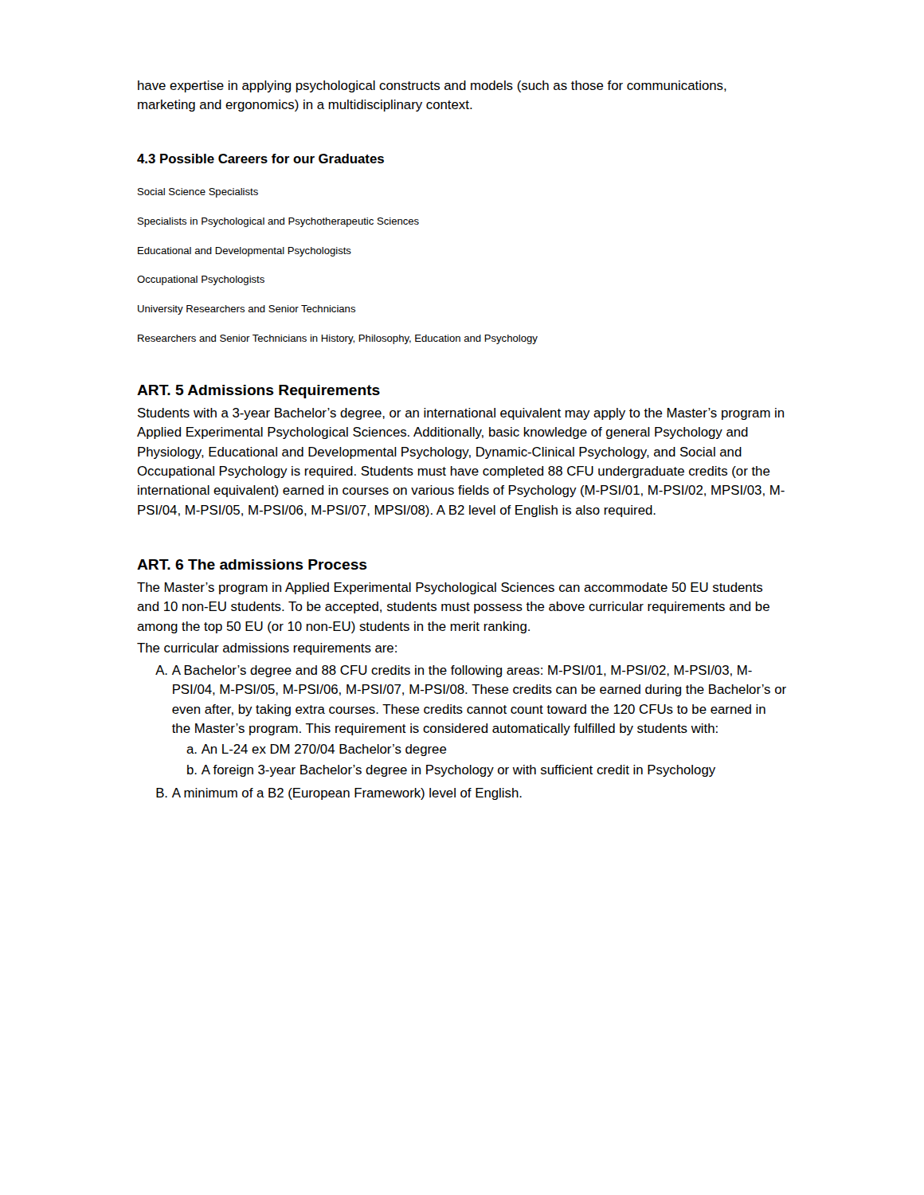have expertise in applying psychological constructs and models (such as those for communications, marketing and ergonomics) in a multidisciplinary context.
4.3 Possible Careers for our Graduates
Social Science Specialists
Specialists in Psychological and Psychotherapeutic Sciences
Educational and Developmental Psychologists
Occupational Psychologists
University Researchers and Senior Technicians
Researchers and Senior Technicians in History, Philosophy, Education and Psychology
ART. 5 Admissions Requirements
Students with a 3-year Bachelor’s degree, or an international equivalent may apply to the Master’s program in Applied Experimental Psychological Sciences. Additionally, basic knowledge of general Psychology and Physiology, Educational and Developmental Psychology, Dynamic-Clinical Psychology, and Social and Occupational Psychology is required. Students must have completed 88 CFU undergraduate credits (or the international equivalent) earned in courses on various fields of Psychology (M-PSI/01, M-PSI/02, MPSI/03, M-PSI/04, M-PSI/05, M-PSI/06, M-PSI/07, MPSI/08). A B2 level of English is also required.
ART. 6 The admissions Process
The Master’s program in Applied Experimental Psychological Sciences can accommodate 50 EU students and 10 non-EU students. To be accepted, students must possess the above curricular requirements and be among the top 50 EU (or 10 non-EU) students in the merit ranking.
The curricular admissions requirements are:
A Bachelor’s degree and 88 CFU credits in the following areas: M-PSI/01, M-PSI/02, M-PSI/03, M-PSI/04, M-PSI/05, M-PSI/06, M-PSI/07, M-PSI/08. These credits can be earned during the Bachelor’s or even after, by taking extra courses. These credits cannot count toward the 120 CFUs to be earned in the Master’s program. This requirement is considered automatically fulfilled by students with:
An L-24 ex DM 270/04 Bachelor’s degree
A foreign 3-year Bachelor’s degree in Psychology or with sufficient credit in Psychology
A minimum of a B2 (European Framework) level of English.